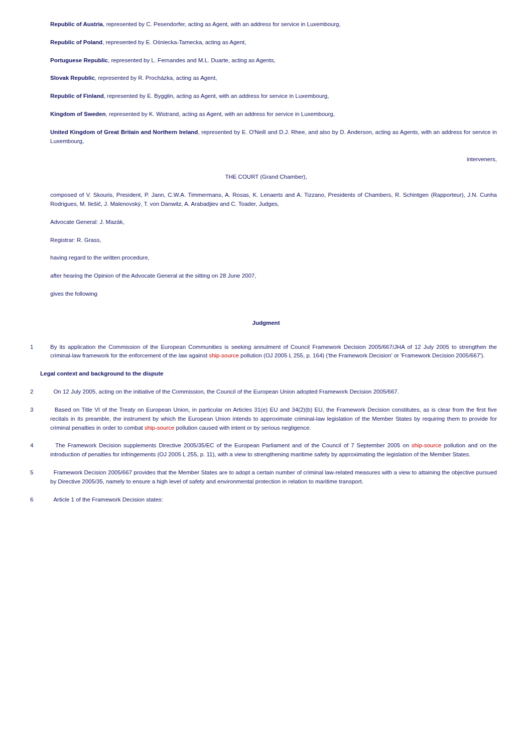Republic of Austria, represented by C. Pesendorfer, acting as Agent, with an address for service in Luxembourg,
Republic of Poland, represented by E. Ośniecka-Tamecka, acting as Agent,
Portuguese Republic, represented by L. Fernandes and M.L. Duarte, acting as Agents,
Slovak Republic, represented by R. Procházka, acting as Agent,
Republic of Finland, represented by E. Bygglin, acting as Agent, with an address for service in Luxembourg,
Kingdom of Sweden, represented by K. Wistrand, acting as Agent, with an address for service in Luxembourg,
United Kingdom of Great Britain and Northern Ireland, represented by E. O'Neill and D.J. Rhee, and also by D. Anderson, acting as Agents, with an address for service in Luxembourg,
interveners,
THE COURT (Grand Chamber),
composed of V. Skouris, President, P. Jann, C.W.A. Timmermans, A. Rosas, K. Lenaerts and A. Tizzano, Presidents of Chambers, R. Schintgen (Rapporteur), J.N. Cunha Rodrigues, M. Ilešič, J. Malenovský, T. von Danwitz, A. Arabadjiev and C. Toader, Judges,
Advocate General: J. Mazák,
Registrar: R. Grass,
having regard to the written procedure,
after hearing the Opinion of the Advocate General at the sitting on 28 June 2007,
gives the following
Judgment
1 By its application the Commission of the European Communities is seeking annulment of Council Framework Decision 2005/667/JHA of 12 July 2005 to strengthen the criminal-law framework for the enforcement of the law against ship-source pollution (OJ 2005 L 255, p. 164) ('the Framework Decision' or 'Framework Decision 2005/667').
Legal context and background to the dispute
2 On 12 July 2005, acting on the initiative of the Commission, the Council of the European Union adopted Framework Decision 2005/667.
3 Based on Title VI of the Treaty on European Union, in particular on Articles 31(e) EU and 34(2)(b) EU, the Framework Decision constitutes, as is clear from the first five recitals in its preamble, the instrument by which the European Union intends to approximate criminal-law legislation of the Member States by requiring them to provide for criminal penalties in order to combat ship-source pollution caused with intent or by serious negligence.
4 The Framework Decision supplements Directive 2005/35/EC of the European Parliament and of the Council of 7 September 2005 on ship-source pollution and on the introduction of penalties for infringements (OJ 2005 L 255, p. 11), with a view to strengthening maritime safety by approximating the legislation of the Member States.
5 Framework Decision 2005/667 provides that the Member States are to adopt a certain number of criminal law-related measures with a view to attaining the objective pursued by Directive 2005/35, namely to ensure a high level of safety and environmental protection in relation to maritime transport.
6 Article 1 of the Framework Decision states: